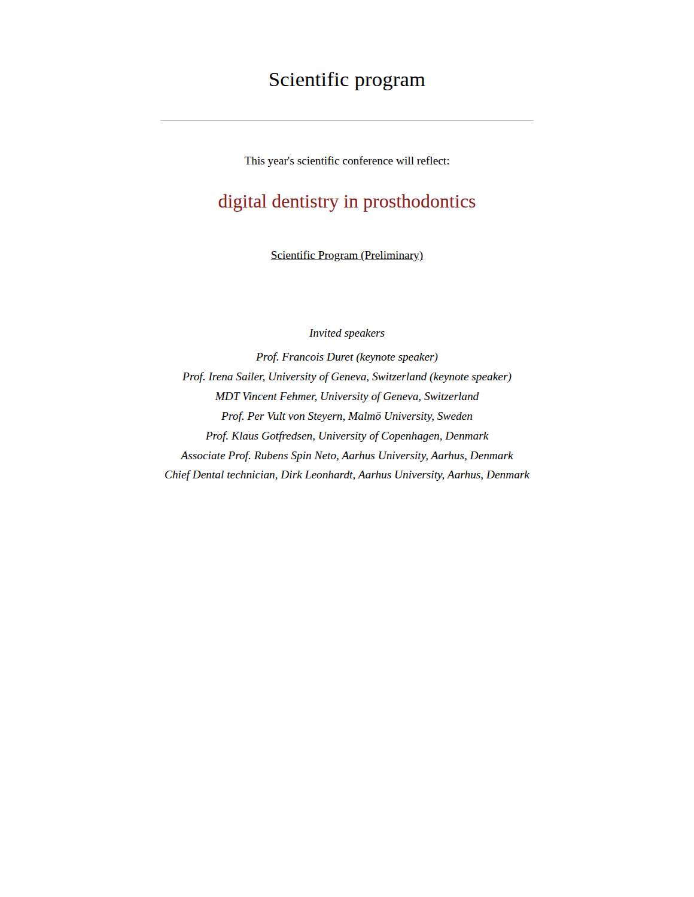Scientific program
This year's scientific conference will reflect:
digital dentistry in prosthodontics
Scientific Program (Preliminary)
Invited speakers
Prof. Francois Duret (keynote speaker)
Prof. Irena Sailer, University of Geneva, Switzerland (keynote speaker)
MDT Vincent Fehmer, University of Geneva, Switzerland
Prof. Per Vult von Steyern, Malmö University, Sweden
Prof. Klaus Gotfredsen, University of Copenhagen, Denmark
Associate Prof. Rubens Spin Neto, Aarhus University, Aarhus, Denmark
Chief Dental technician, Dirk Leonhardt, Aarhus University, Aarhus, Denmark